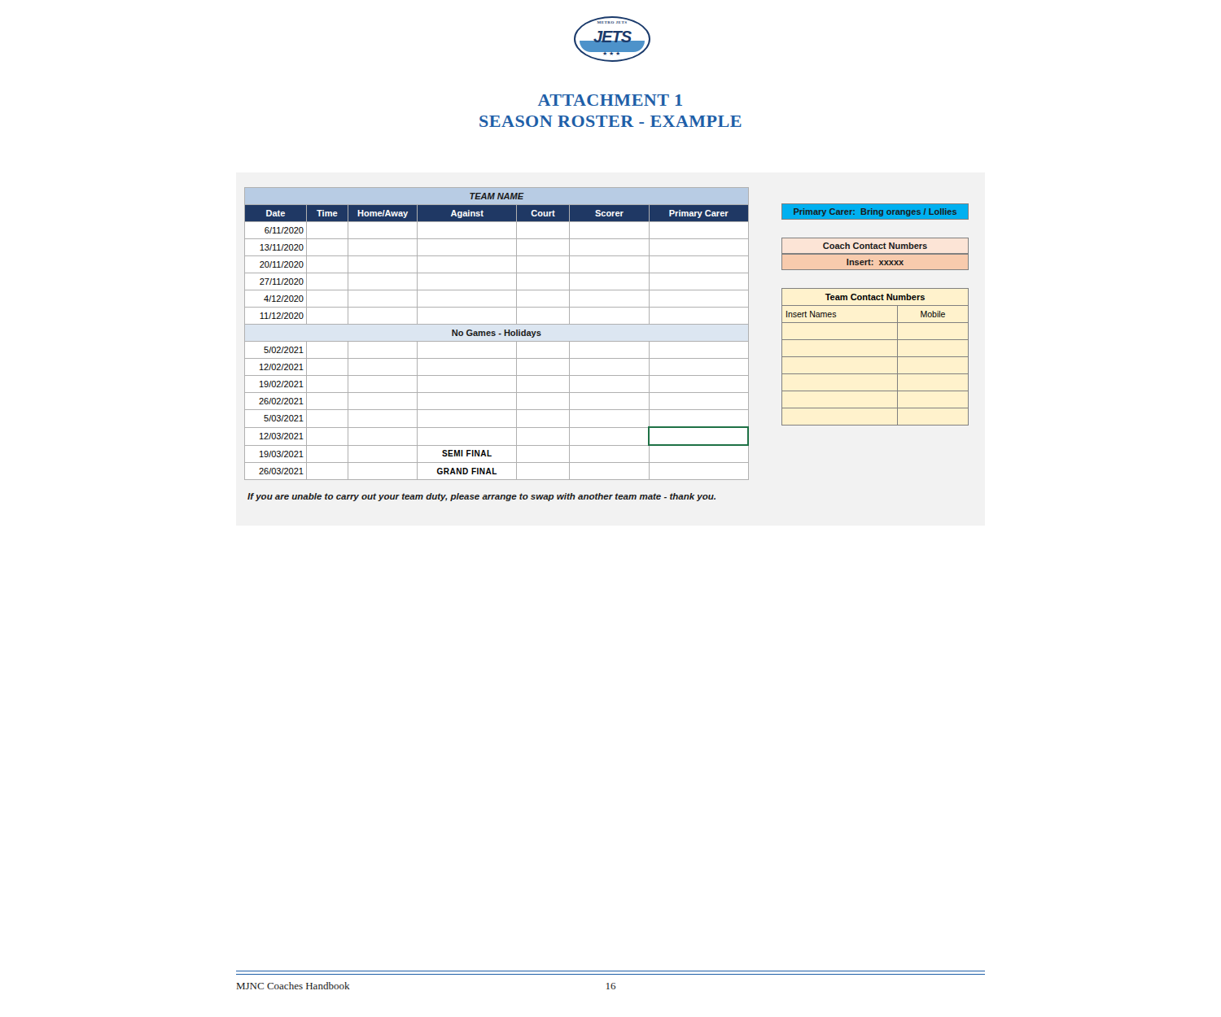METRO JETS
JETS
★★★
ATTACHMENT 1
SEASON ROSTER - EXAMPLE
| TEAM NAME |
| Date | Time | Home/Away | Against | Court | Scorer | Primary Carer |
| 6/11/2020 | | | | | | |
| 13/11/2020 | | | | | | |
| 20/11/2020 | | | | | | |
| 27/11/2020 | | | | | | |
| 4/12/2020 | | | | | | |
| 11/12/2020 | | | | | | |
| No Games - Holidays |
| 5/02/2021 | | | | | | |
| 12/02/2021 | | | | | | |
| 19/02/2021 | | | | | | |
| 26/02/2021 | | | | | | |
| 5/03/2021 | | | | | | |
| 12/03/2021 | | | | | | |
| 19/03/2021 | | | SEMI FINAL | | | |
| 26/03/2021 | | | GRAND FINAL | | | |
If you are unable to carry out your team duty, please arrange to swap with another team mate - thank you.
Primary Carer: Bring oranges / Lollies
Coach Contact Numbers
Insert: xxxxx
| Team Contact Numbers |
| Insert Names | Mobile |
MJNC Coaches Handbook 16